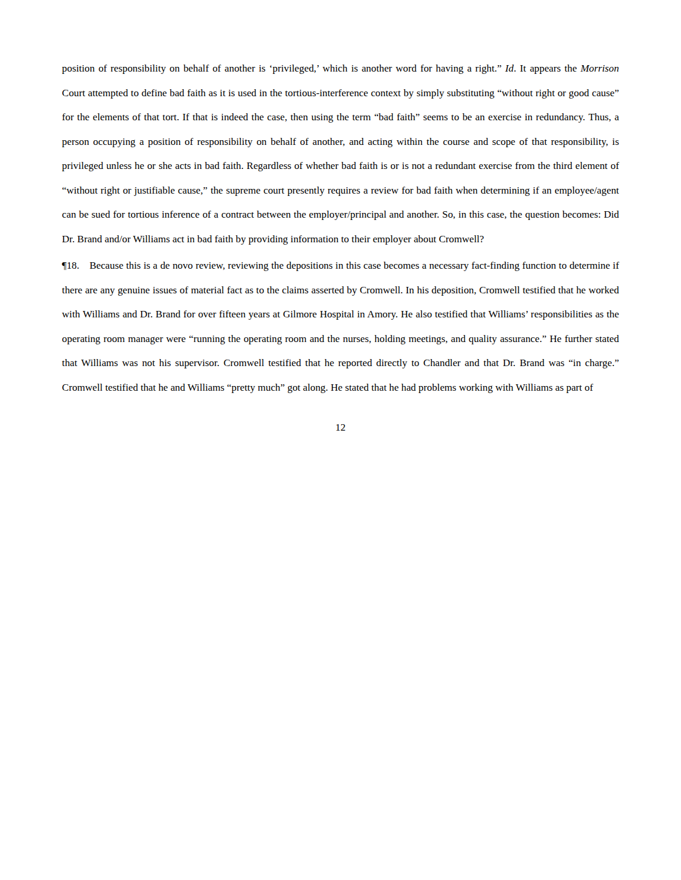position of responsibility on behalf of another is ‘privileged,’ which is another word for having a right.” Id. It appears the Morrison Court attempted to define bad faith as it is used in the tortious-interference context by simply substituting “without right or good cause” for the elements of that tort. If that is indeed the case, then using the term “bad faith” seems to be an exercise in redundancy. Thus, a person occupying a position of responsibility on behalf of another, and acting within the course and scope of that responsibility, is privileged unless he or she acts in bad faith. Regardless of whether bad faith is or is not a redundant exercise from the third element of “without right or justifiable cause,” the supreme court presently requires a review for bad faith when determining if an employee/agent can be sued for tortious inference of a contract between the employer/principal and another. So, in this case, the question becomes: Did Dr. Brand and/or Williams act in bad faith by providing information to their employer about Cromwell?
¶18. Because this is a de novo review, reviewing the depositions in this case becomes a necessary fact-finding function to determine if there are any genuine issues of material fact as to the claims asserted by Cromwell. In his deposition, Cromwell testified that he worked with Williams and Dr. Brand for over fifteen years at Gilmore Hospital in Amory. He also testified that Williams’ responsibilities as the operating room manager were “running the operating room and the nurses, holding meetings, and quality assurance.” He further stated that Williams was not his supervisor. Cromwell testified that he reported directly to Chandler and that Dr. Brand was “in charge.” Cromwell testified that he and Williams “pretty much” got along. He stated that he had problems working with Williams as part of
12